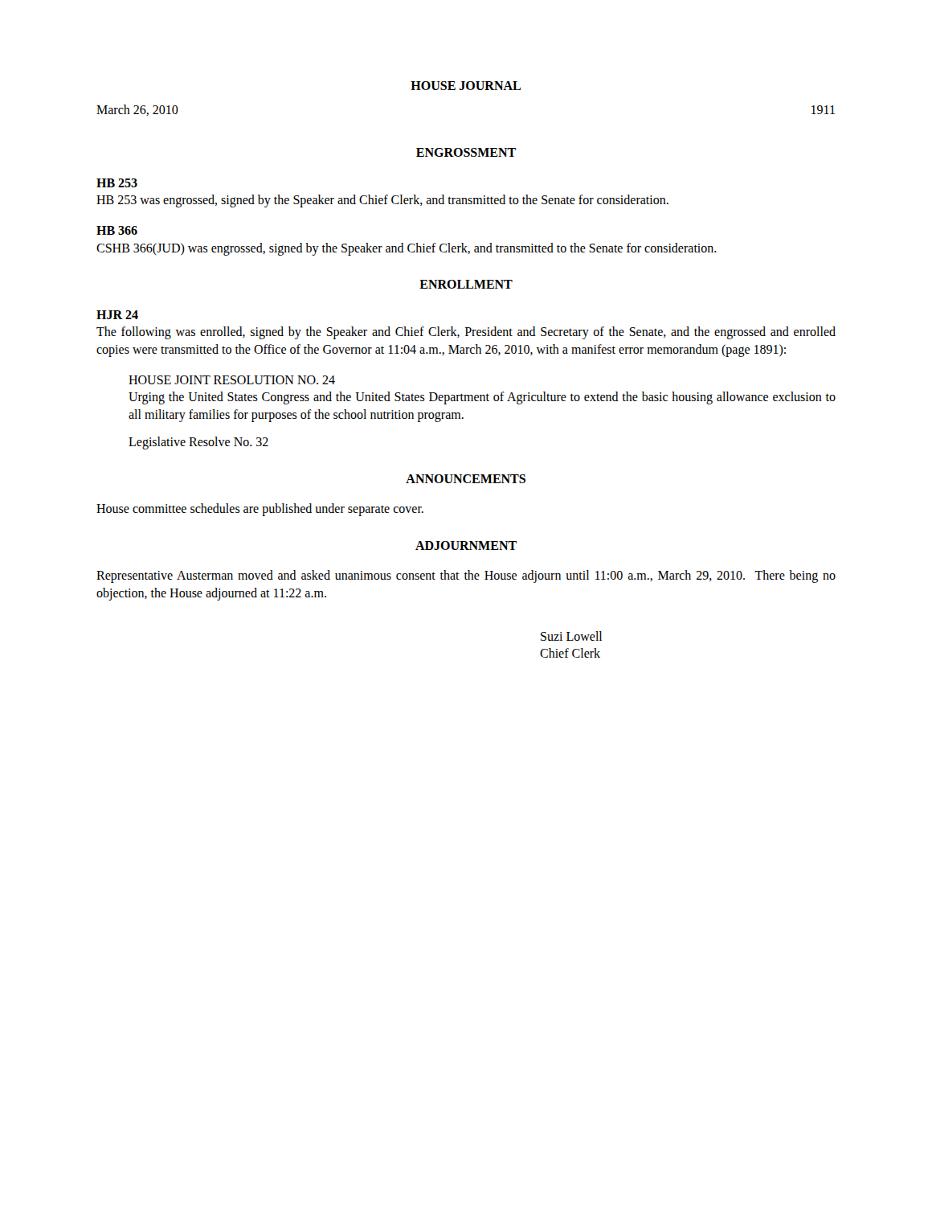HOUSE JOURNAL
March 26, 2010 1911
Engrossment
HB 253
HB 253 was engrossed, signed by the Speaker and Chief Clerk, and transmitted to the Senate for consideration.
HB 366
CSHB 366(JUD) was engrossed, signed by the Speaker and Chief Clerk, and transmitted to the Senate for consideration.
Enrollment
HJR 24
The following was enrolled, signed by the Speaker and Chief Clerk, President and Secretary of the Senate, and the engrossed and enrolled copies were transmitted to the Office of the Governor at 11:04 a.m., March 26, 2010, with a manifest error memorandum (page 1891):
HOUSE JOINT RESOLUTION NO. 24
Urging the United States Congress and the United States Department of Agriculture to extend the basic housing allowance exclusion to all military families for purposes of the school nutrition program.
Legislative Resolve No. 32
Announcements
House committee schedules are published under separate cover.
Adjournment
Representative Austerman moved and asked unanimous consent that the House adjourn until 11:00 a.m., March 29, 2010. There being no objection, the House adjourned at 11:22 a.m.
Suzi Lowell
Chief Clerk